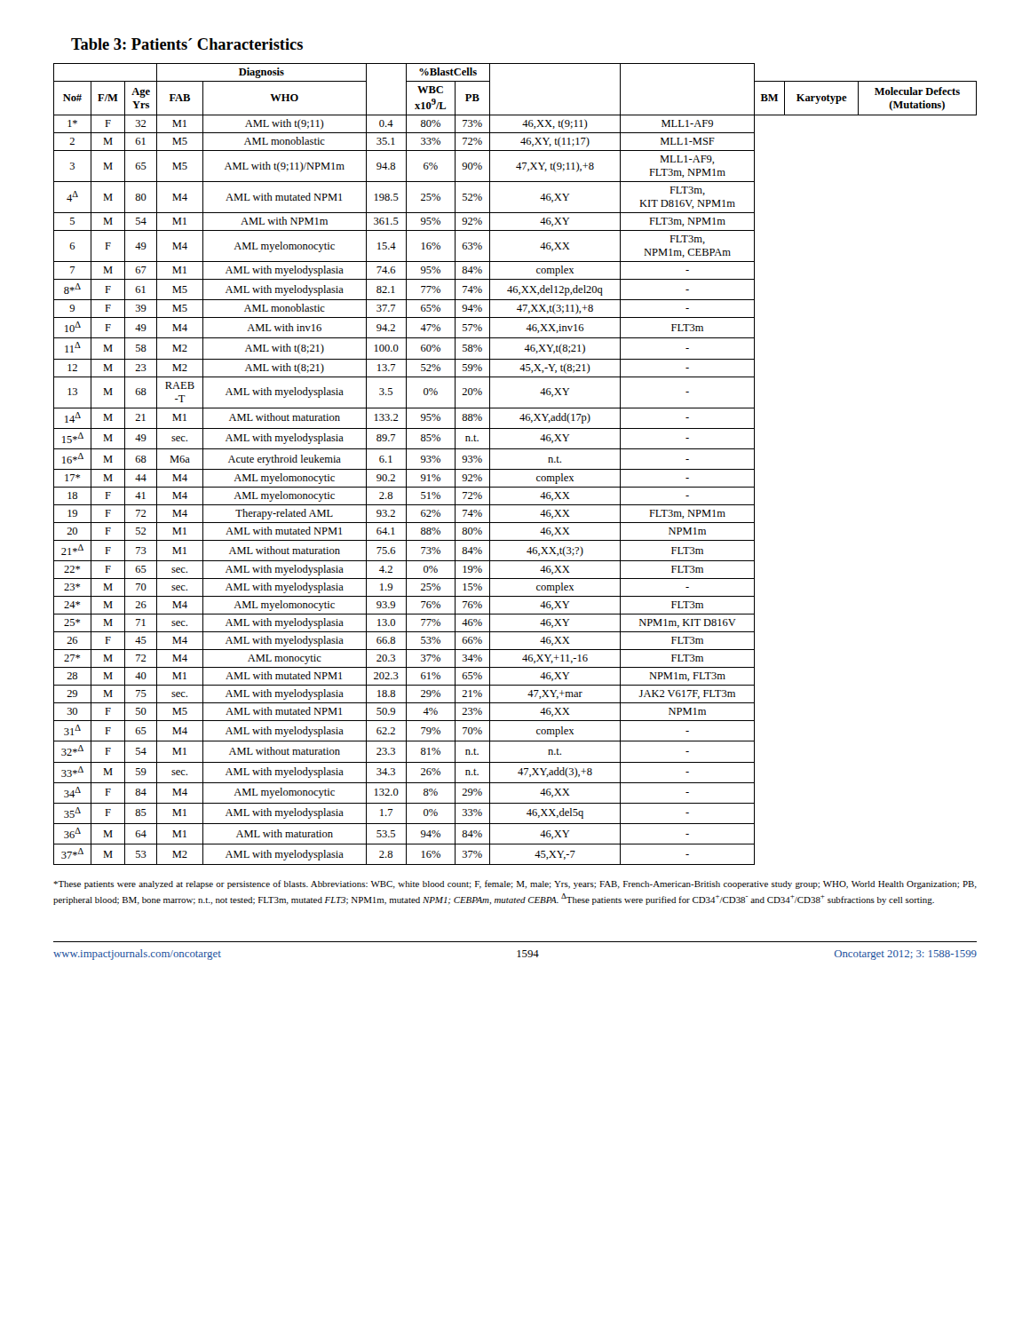Table 3: Patients´ Characteristics
| | Diagnosis | | %BlastCells | | |
| --- | --- | --- | --- | --- | --- |
| No# | F/M | Age Yrs | FAB | WHO | WBC x10 9 /L | PB | BM | Karyotype | Molecular Defects (Mutations) |
| 1* | F | 32 | M1 | AML with t(9;11) | 0.4 | 80% | 73% | 46,XX, t(9;11) | MLL1-AF9 |
| 2 | M | 61 | M5 | AML monoblastic | 35.1 | 33% | 72% | 46,XY, t(11;17) | MLL1-MSF |
| 3 | M | 65 | M5 | AML with t(9;11)/NPM1m | 94.8 | 6% | 90% | 47,XY, t(9;11),+8 | MLL1-AF9, FLT3m, NPM1m |
| 4 Δ | M | 80 | M4 | AML with mutated NPM1 | 198.5 | 25% | 52% | 46,XY | FLT3m, KIT D816V, NPM1m |
| 5 | M | 54 | M1 | AML with NPM1m | 361.5 | 95% | 92% | 46,XY | FLT3m, NPM1m |
| 6 | F | 49 | M4 | AML myelomonocytic | 15.4 | 16% | 63% | 46,XX | FLT3m, NPM1m, CEBPAm |
| 7 | M | 67 | M1 | AML with myelodysplasia | 74.6 | 95% | 84% | complex | - |
| 8* Δ | F | 61 | M5 | AML with myelodysplasia | 82.1 | 77% | 74% | 46,XX,del12p,del20q | - |
| 9 | F | 39 | M5 | AML monoblastic | 37.7 | 65% | 94% | 47,XX,t(3;11),+8 | - |
| 10 Δ | F | 49 | M4 | AML with inv16 | 94.2 | 47% | 57% | 46,XX,inv16 | FLT3m |
| 11 Δ | M | 58 | M2 | AML with t(8;21) | 100.0 | 60% | 58% | 46,XY,t(8;21) | - |
| 12 | M | 23 | M2 | AML with t(8;21) | 13.7 | 52% | 59% | 45,X,-Y, t(8;21) | - |
| 13 | M | 68 | RAEB -T | AML with myelodysplasia | 3.5 | 0% | 20% | 46,XY | - |
| 14 Δ | M | 21 | M1 | AML without maturation | 133.2 | 95% | 88% | 46,XY,add(17p) | - |
| 15* Δ | M | 49 | sec. | AML with myelodysplasia | 89.7 | 85% | n.t. | 46,XY | - |
| 16* Δ | M | 68 | M6a | Acute erythroid leukemia | 6.1 | 93% | 93% | n.t. | - |
| 17* | M | 44 | M4 | AML myelomonocytic | 90.2 | 91% | 92% | complex | - |
| 18 | F | 41 | M4 | AML myelomonocytic | 2.8 | 51% | 72% | 46,XX | - |
| 19 | F | 72 | M4 | Therapy-related AML | 93.2 | 62% | 74% | 46,XX | FLT3m, NPM1m |
| 20 | F | 52 | M1 | AML with mutated NPM1 | 64.1 | 88% | 80% | 46,XX | NPM1m |
| 21* Δ | F | 73 | M1 | AML without maturation | 75.6 | 73% | 84% | 46,XX,t(3;?) | FLT3m |
| 22* | F | 65 | sec. | AML with myelodysplasia | 4.2 | 0% | 19% | 46,XX | FLT3m |
| 23* | M | 70 | sec. | AML with myelodysplasia | 1.9 | 25% | 15% | complex | - |
| 24* | M | 26 | M4 | AML myelomonocytic | 93.9 | 76% | 76% | 46,XY | FLT3m |
| 25* | M | 71 | sec. | AML with myelodysplasia | 13.0 | 77% | 46% | 46,XY | NPM1m, KIT D816V |
| 26 | F | 45 | M4 | AML with myelodysplasia | 66.8 | 53% | 66% | 46,XX | FLT3m |
| 27* | M | 72 | M4 | AML monocytic | 20.3 | 37% | 34% | 46,XY,+11,-16 | FLT3m |
| 28 | M | 40 | M1 | AML with mutated NPM1 | 202.3 | 61% | 65% | 46,XY | NPM1m, FLT3m |
| 29 | M | 75 | sec. | AML with myelodysplasia | 18.8 | 29% | 21% | 47,XY,+mar | JAK2 V617F, FLT3m |
| 30 | F | 50 | M5 | AML with mutated NPM1 | 50.9 | 4% | 23% | 46,XX | NPM1m |
| 31 Δ | F | 65 | M4 | AML with myelodysplasia | 62.2 | 79% | 70% | complex | - |
| 32* Δ | F | 54 | M1 | AML without maturation | 23.3 | 81% | n.t. | n.t. | - |
| 33* Δ | M | 59 | sec. | AML with myelodysplasia | 34.3 | 26% | n.t. | 47,XY,add(3),+8 | - |
| 34 Δ | F | 84 | M4 | AML myelomonocytic | 132.0 | 8% | 29% | 46,XX | - |
| 35 Δ | F | 85 | M1 | AML with myelodysplasia | 1.7 | 0% | 33% | 46,XX,del5q | - |
| 36 Δ | M | 64 | M1 | AML with maturation | 53.5 | 94% | 84% | 46,XY | - |
| 37* Δ | M | 53 | M2 | AML with myelodysplasia | 2.8 | 16% | 37% | 45,XY,-7 | - |
*These patients were analyzed at relapse or persistence of blasts. Abbreviations: WBC, white blood count; F, female; M, male; Yrs, years; FAB, French-American-British cooperative study group; WHO, World Health Organization; PB, peripheral blood; BM, bone marrow; n.t., not tested; FLT3m, mutated FLT3; NPM1m, mutated NPM1; CEBPAm, mutated CEBPA. ΔThese patients were purified for CD34+/CD38- and CD34+/CD38+ subfractions by cell sorting.
www.impactjournals.com/oncotarget 1594 Oncotarget 2012; 3: 1588-1599